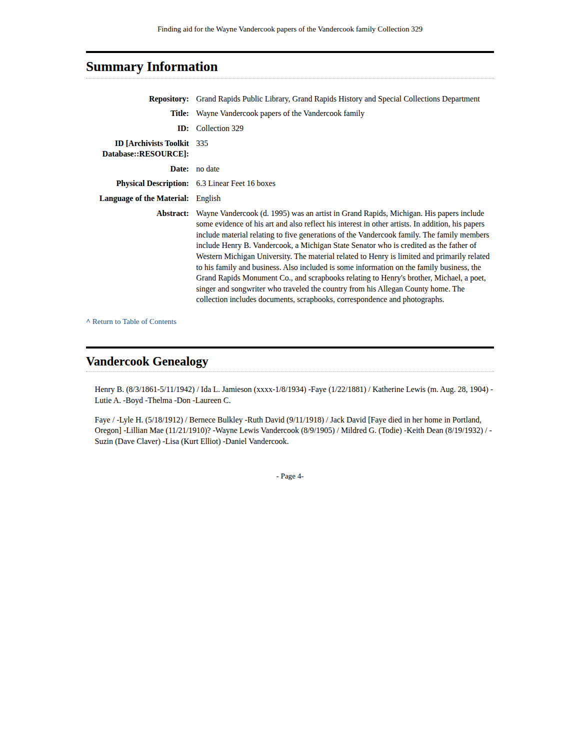Finding aid for the Wayne Vandercook papers of the Vandercook family Collection 329
Summary Information
| Repository: | Grand Rapids Public Library, Grand Rapids History and Special Collections Department |
| Title: | Wayne Vandercook papers of the Vandercook family |
| ID: | Collection 329 |
| ID [Archivists Toolkit Database::RESOURCE]: | 335 |
| Date: | no date |
| Physical Description: | 6.3 Linear Feet 16 boxes |
| Language of the Material: | English |
| Abstract: | Wayne Vandercook (d. 1995) was an artist in Grand Rapids, Michigan. His papers include some evidence of his art and also reflect his interest in other artists. In addition, his papers include material relating to five generations of the Vandercook family. The family members include Henry B. Vandercook, a Michigan State Senator who is credited as the father of Western Michigan University. The material related to Henry is limited and primarily related to his family and business. Also included is some information on the family business, the Grand Rapids Monument Co., and scrapbooks relating to Henry's brother, Michael, a poet, singer and songwriter who traveled the country from his Allegan County home. The collection includes documents, scrapbooks, correspondence and photographs. |
^ Return to Table of Contents
Vandercook Genealogy
Henry B. (8/3/1861-5/11/1942) / Ida L. Jamieson (xxxx-1/8/1934) -Faye (1/22/1881) / Katherine Lewis (m. Aug. 28, 1904) -Lutie A. -Boyd -Thelma -Don -Laureen C.
Faye / -Lyle H. (5/18/1912) / Bernece Bulkley -Ruth David (9/11/1918) / Jack David [Faye died in her home in Portland, Oregon] -Lillian Mae (11/21/1910)? -Wayne Lewis Vandercook (8/9/1905) / Mildred G. (Todie) -Keith Dean (8/19/1932) / -Suzin (Dave Claver) -Lisa (Kurt Elliot) -Daniel Vandercook.
- Page 4-